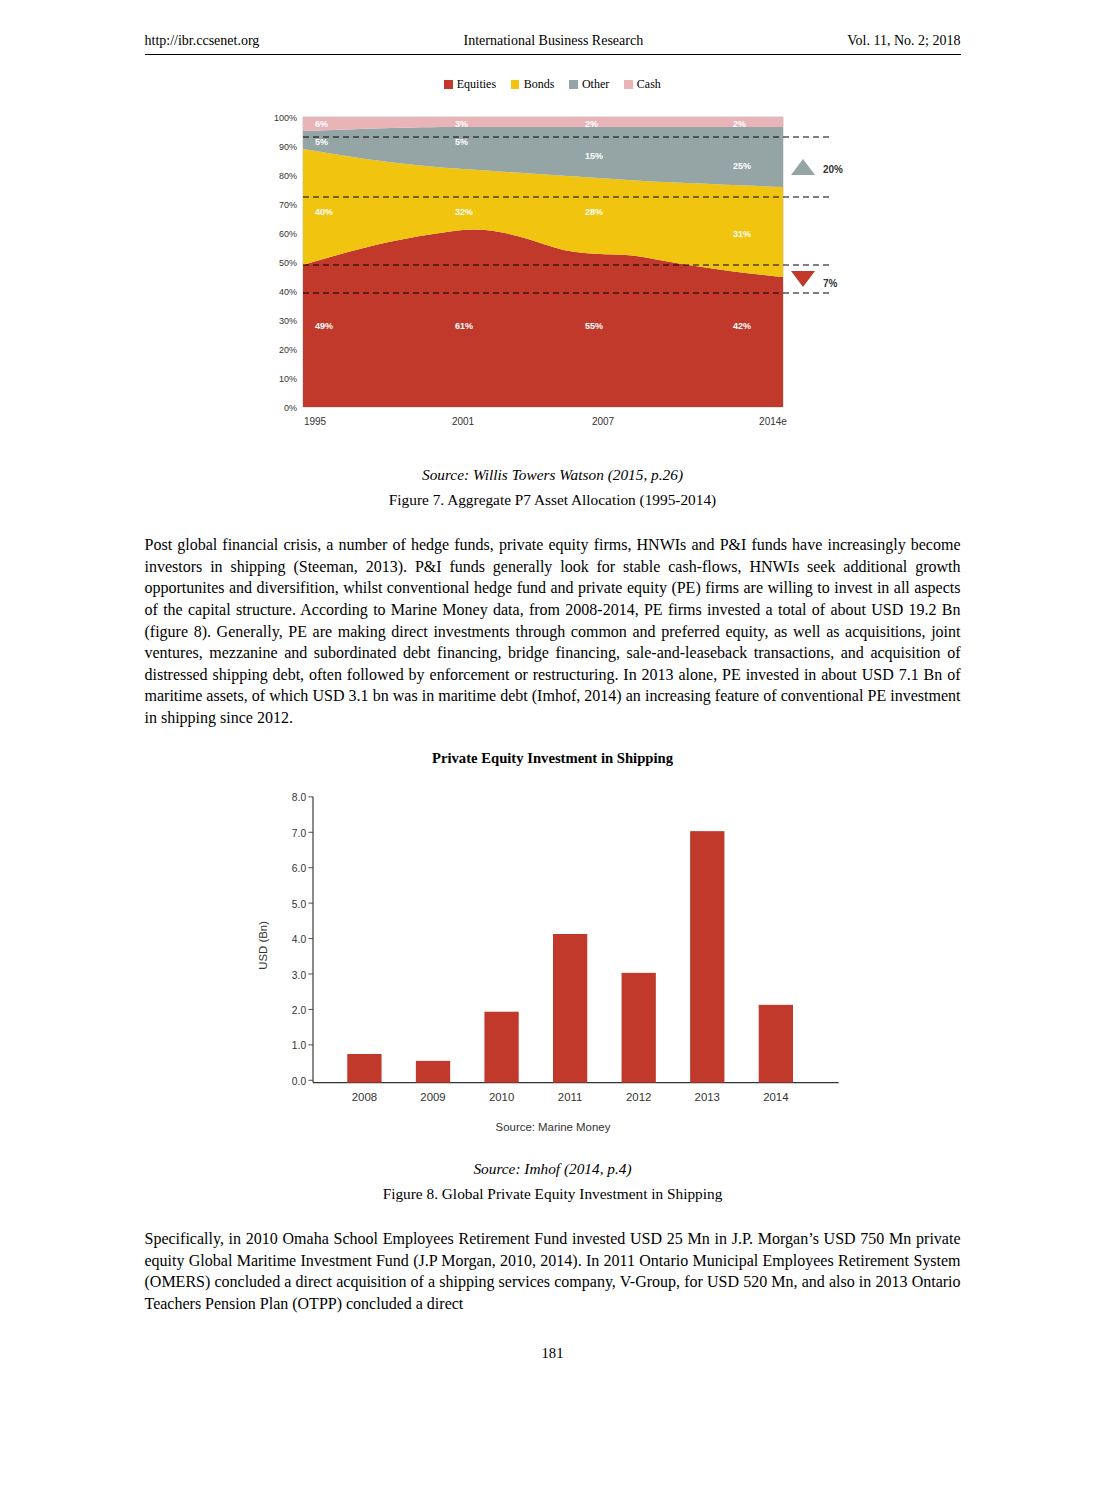http://ibr.ccsenet.org
International Business Research
Vol. 11, No. 2; 2018
Equities Bonds Other Cash
100% 90% 80% 70% 60% 50% 40% 30% 20% 10% 0% 6% 5% 40% 49% 3% 5% 32% 61% 2% 15% 28% 55% 2% 25% 31% 42% 20% 7% 1995 2001 2007 2014e
Source: Willis Towers Watson (2015, p.26)
Figure 7. Aggregate P7 Asset Allocation (1995-2014)
Post global financial crisis, a number of hedge funds, private equity firms, HNWIs and P&I funds have increasingly become investors in shipping (Steeman, 2013). P&I funds generally look for stable cash-flows, HNWIs seek additional growth opportunites and diversifition, whilst conventional hedge fund and private equity (PE) firms are willing to invest in all aspects of the capital structure. According to Marine Money data, from 2008-2014, PE firms invested a total of about USD 19.2 Bn (figure 8). Generally, PE are making direct investments through common and preferred equity, as well as acquisitions, joint ventures, mezzanine and subordinated debt financing, bridge financing, sale-and-leaseback transactions, and acquisition of distressed shipping debt, often followed by enforcement or restructuring. In 2013 alone, PE invested in about USD 7.1 Bn of maritime assets, of which USD 3.1 bn was in maritime debt (Imhof, 2014) an increasing feature of conventional PE investment in shipping since 2012.
Private Equity Investment in Shipping
8.0 7.0 6.0 5.0 4.0 3.0 2.0 1.0 0.0 USD (Bn) 2008 2009 2010 2011 2012 2013 2014 Source: Marine Money
Source: Imhof (2014, p.4)
Figure 8. Global Private Equity Investment in Shipping
Specifically, in 2010 Omaha School Employees Retirement Fund invested USD 25 Mn in J.P. Morgan’s USD 750 Mn private equity Global Maritime Investment Fund (J.P Morgan, 2010, 2014). In 2011 Ontario Municipal Employees Retirement System (OMERS) concluded a direct acquisition of a shipping services company, V-Group, for USD 520 Mn, and also in 2013 Ontario Teachers Pension Plan (OTPP) concluded a direct
181